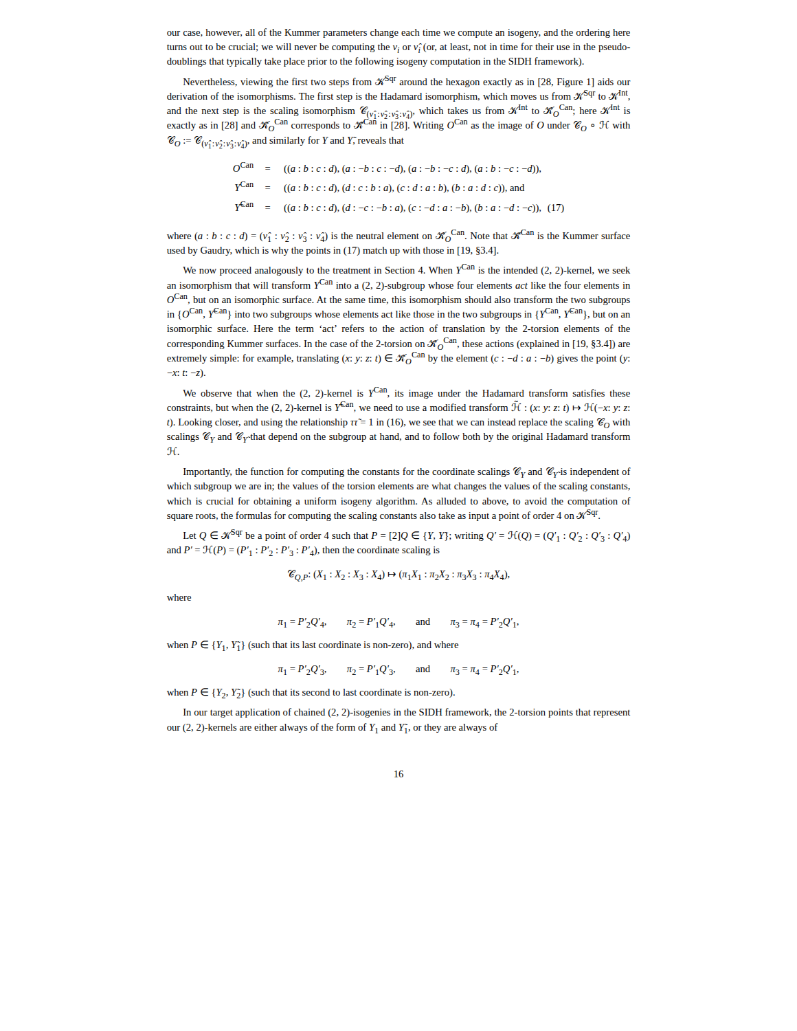our case, however, all of the Kummer parameters change each time we compute an isogeny, and the ordering here turns out to be crucial; we will never be computing the νi or ν̂i (or, at least, not in time for their use in the pseudo-doublings that typically take place prior to the following isogeny computation in the SIDH framework).
Nevertheless, viewing the first two steps from 𝒦Sqr around the hexagon exactly as in [28, Figure 1] aids our derivation of the isomorphisms. The first step is the Hadamard isomorphism, which moves us from 𝒦Sqr to 𝒦Int, and the next step is the scaling isomorphism 𝒞(ν̂1 : ν̂2 : ν̂3 : ν̂4), which takes us from 𝒦Int to 𝒦̂OCan; here 𝒦Int is exactly as in [28] and 𝒦̂OCan corresponds to 𝒦̂Can in [28]. Writing OCan as the image of O under 𝒞O ∘ ℋ with 𝒞O := 𝒞(ν̂1 : ν̂2 : ν̂3 : ν̂4), and similarly for Υ and Υ̃, reveals that
| O Can | = | (( a : b : c : d ), ( a : − b : c : − d ), ( a : − b : − c : d ), ( a : b : − c : − d )), | |
| Υ Can | = | (( a : b : c : d ), ( d : c : b : a ), ( c : d : a : b ), ( b : a : d : c )), and | |
| Υ̃ Can | = | (( a : b : c : d ), ( d : − c : − b : a ), ( c : − d : a : − b ), ( b : a : − d : − c )), | (17) |
where (a : b : c : d) = (ν̂1 : ν̂2 : ν̂3 : ν̂4) is the neutral element on 𝒦̂OCan. Note that 𝒦̂Can is the Kummer surface used by Gaudry, which is why the points in (17) match up with those in [19, §3.4].
We now proceed analogously to the treatment in Section 4. When ΥCan is the intended (2, 2)-kernel, we seek an isomorphism that will transform ΥCan into a (2, 2)-subgroup whose four elements act like the four elements in OCan, but on an isomorphic surface. At the same time, this isomorphism should also transform the two subgroups in {OCan, Υ̃Can} into two subgroups whose elements act like those in the two subgroups in {ΥCan, Υ̃Can}, but on an isomorphic surface. Here the term ‘act’ refers to the action of translation by the 2-torsion elements of the corresponding Kummer surfaces. In the case of the 2-torsion on 𝒦̂OCan, these actions (explained in [19, §3.4]) are extremely simple: for example, translating (x: y: z: t) ∈ 𝒦̂OCan by the element (c : −d : a : −b) gives the point (y: −x: t: −z).
We observe that when the (2, 2)-kernel is ΥCan, its image under the Hadamard transform satisfies these constraints, but when the (2, 2)-kernel is Υ̃Can, we need to use a modified transform ℋ̃ : (x: y: z: t) ↦ ℋ(−x: y: z: t). Looking closer, and using the relationship ττ̃ = 1 in (16), we see that we can instead replace the scaling 𝒞O with scalings 𝒞Υ and 𝒞Υ̃ that depend on the subgroup at hand, and to follow both by the original Hadamard transform ℋ.
Importantly, the function for computing the constants for the coordinate scalings 𝒞Υ and 𝒞Υ̃ is independent of which subgroup we are in; the values of the torsion elements are what changes the values of the scaling constants, which is crucial for obtaining a uniform isogeny algorithm. As alluded to above, to avoid the computation of square roots, the formulas for computing the scaling constants also take as input a point of order 4 on 𝒦Sqr.
Let Q ∈ 𝒦Sqr be a point of order 4 such that P = [2]Q ∈ {Υ, Υ̃}; writing Q′ = ℋ(Q) = (Q′1 : Q′2 : Q′3 : Q′4) and P′ = ℋ(P) = (P′1 : P′2 : P′3 : P′4), then the coordinate scaling is
𝒞Q,P: (X1 : X2 : X3 : X4) ↦ (π1X1 : π2X2 : π3X3 : π4X4),
where
π1 = P′2Q′4, π2 = P′1Q′4, and π3 = π4 = P′2Q′1,
when P ∈ {Υ1, Υ̃1} (such that its last coordinate is non-zero), and where
π1 = P′2Q′3, π2 = P′1Q′3, and π3 = π4 = P′2Q′1,
when P ∈ {Υ2, Υ̃2} (such that its second to last coordinate is non-zero).
In our target application of chained (2, 2)-isogenies in the SIDH framework, the 2-torsion points that represent our (2, 2)-kernels are either always of the form of Υ1 and Υ̃1, or they are always of
16